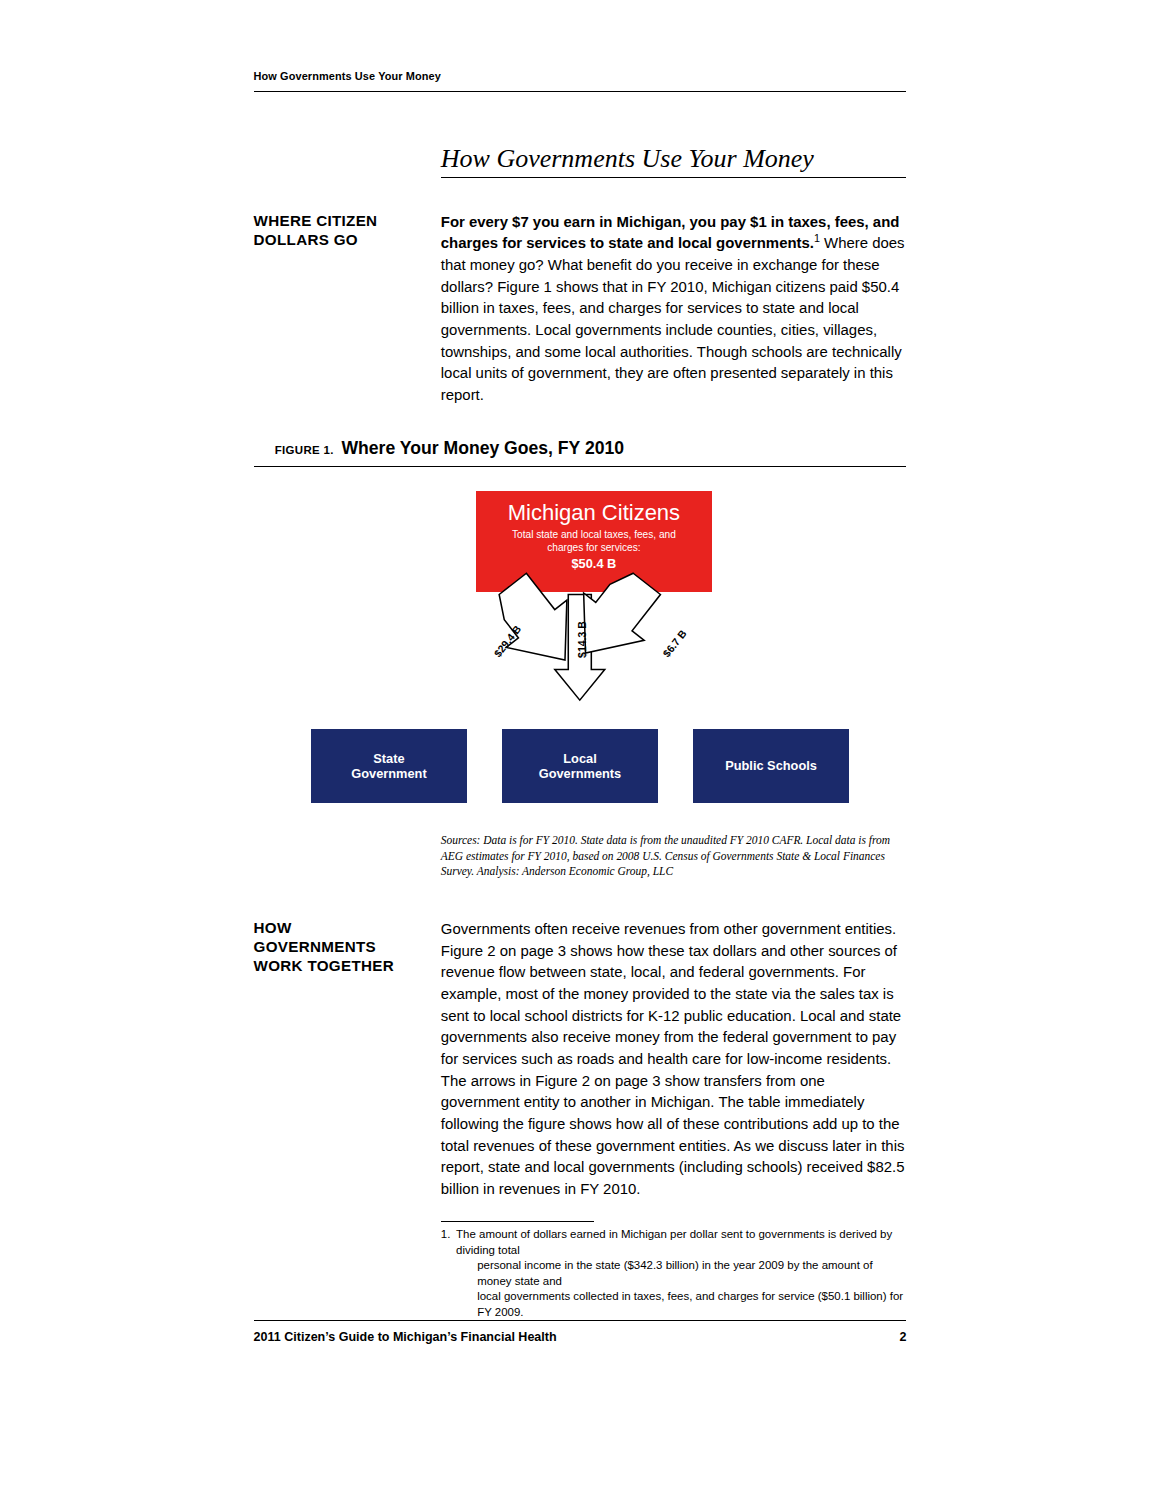How Governments Use Your Money
How Governments Use Your Money
WHERE CITIZEN
DOLLARS GO
For every $7 you earn in Michigan, you pay $1 in taxes, fees, and charges for services to state and local governments.1 Where does that money go? What benefit do you receive in exchange for these dollars? Figure 1 shows that in FY 2010, Michigan citizens paid $50.4 billion in taxes, fees, and charges for services to state and local governments. Local governments include counties, cities, villages, townships, and some local authorities. Though schools are technically local units of government, they are often presented separately in this report.
FIGURE 1. Where Your Money Goes, FY 2010
Michigan Citizens
Total state and local taxes, fees, and
charges for services:
$50.4 B
$29.4 B $14.3 B $6.7 B
State
Government
Local
Governments
Public Schools
Sources: Data is for FY 2010. State data is from the unaudited FY 2010 CAFR. Local data is from AEG estimates for FY 2010, based on 2008 U.S. Census of Governments State & Local Finances Survey. Analysis: Anderson Economic Group, LLC
HOW
GOVERNMENTS
WORK TOGETHER
Governments often receive revenues from other government entities. Figure 2 on page 3 shows how these tax dollars and other sources of revenue flow between state, local, and federal governments. For example, most of the money provided to the state via the sales tax is sent to local school districts for K-12 public education. Local and state governments also receive money from the federal government to pay for services such as roads and health care for low-income residents. The arrows in Figure 2 on page 3 show transfers from one government entity to another in Michigan. The table immediately following the figure shows how all of these contributions add up to the total revenues of these government entities. As we discuss later in this report, state and local governments (including schools) received $82.5 billion in revenues in FY 2010.
1. The amount of dollars earned in Michigan per dollar sent to governments is derived by dividing totalpersonal income in the state ($342.3 billion) in the year 2009 by the amount of money state and local governments collected in taxes, fees, and charges for service ($50.1 billion) for FY 2009.
2011 Citizen’s Guide to Michigan’s Financial Health 2